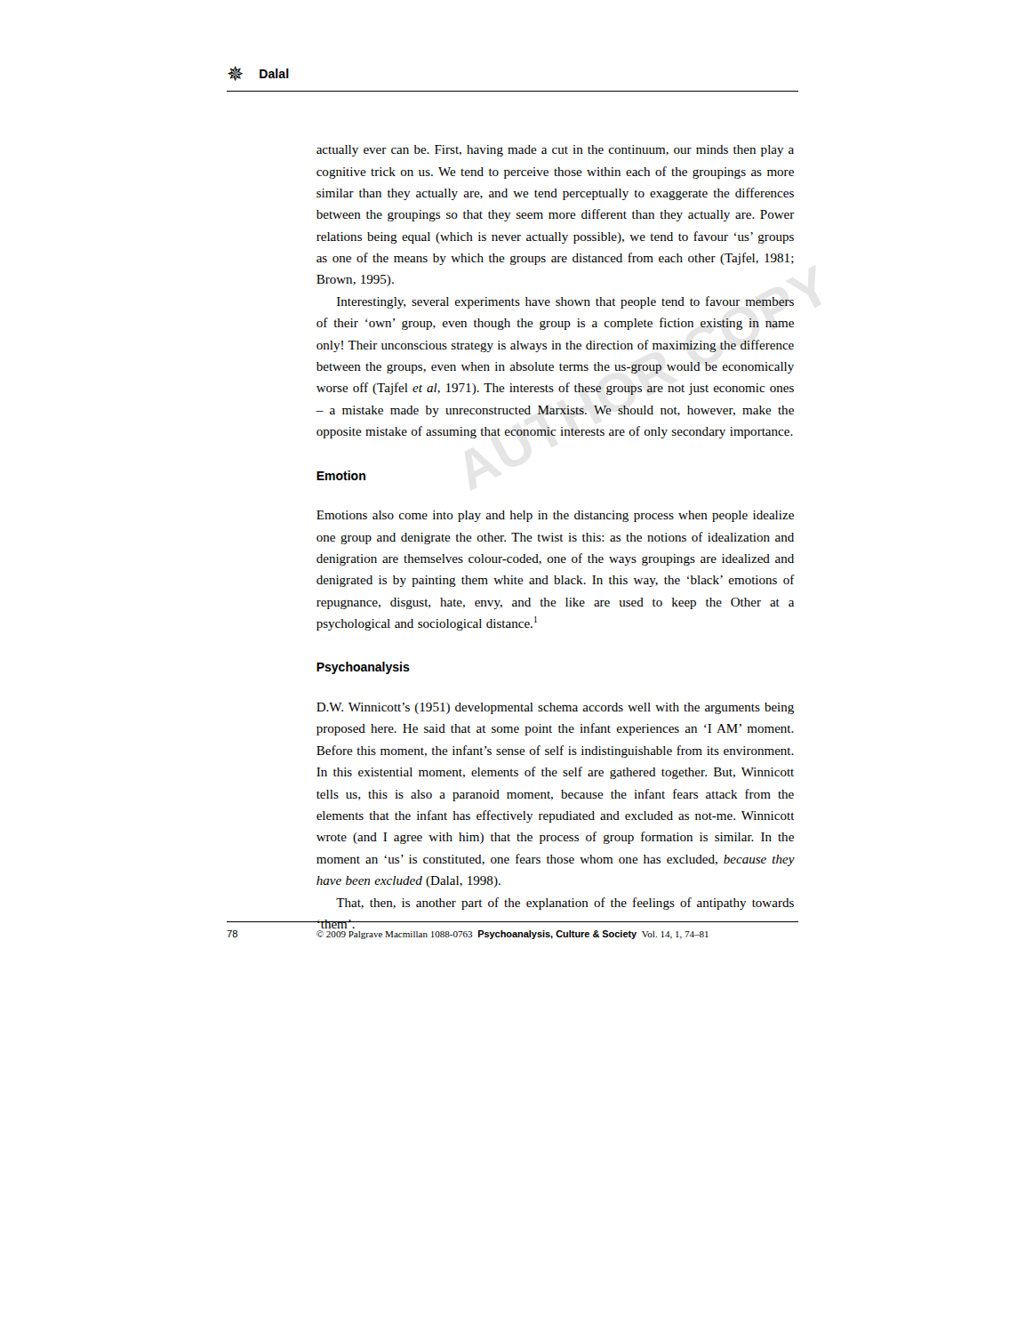✵ Dalal
AUTHOR COPY
actually ever can be. First, having made a cut in the continuum, our minds then play a cognitive trick on us. We tend to perceive those within each of the groupings as more similar than they actually are, and we tend perceptually to exaggerate the differences between the groupings so that they seem more different than they actually are. Power relations being equal (which is never actually possible), we tend to favour ‘us’ groups as one of the means by which the groups are distanced from each other (Tajfel, 1981; Brown, 1995).
Interestingly, several experiments have shown that people tend to favour members of their ‘own’ group, even though the group is a complete fiction existing in name only! Their unconscious strategy is always in the direction of maximizing the difference between the groups, even when in absolute terms the us-group would be economically worse off (Tajfel et al, 1971). The interests of these groups are not just economic ones – a mistake made by unreconstructed Marxists. We should not, however, make the opposite mistake of assuming that economic interests are of only secondary importance.
Emotion
Emotions also come into play and help in the distancing process when people idealize one group and denigrate the other. The twist is this: as the notions of idealization and denigration are themselves colour-coded, one of the ways groupings are idealized and denigrated is by painting them white and black. In this way, the ‘black’ emotions of repugnance, disgust, hate, envy, and the like are used to keep the Other at a psychological and sociological distance.1
Psychoanalysis
D.W. Winnicott’s (1951) developmental schema accords well with the arguments being proposed here. He said that at some point the infant experiences an ‘I AM’ moment. Before this moment, the infant’s sense of self is indistinguishable from its environment. In this existential moment, elements of the self are gathered together. But, Winnicott tells us, this is also a paranoid moment, because the infant fears attack from the elements that the infant has effectively repudiated and excluded as not-me. Winnicott wrote (and I agree with him) that the process of group formation is similar. In the moment an ‘us’ is constituted, one fears those whom one has excluded, because they have been excluded (Dalal, 1998).
That, then, is another part of the explanation of the feelings of antipathy towards ‘them’.
78 © 2009 Palgrave Macmillan 1088-0763 Psychoanalysis, Culture & Society Vol. 14, 1, 74–81